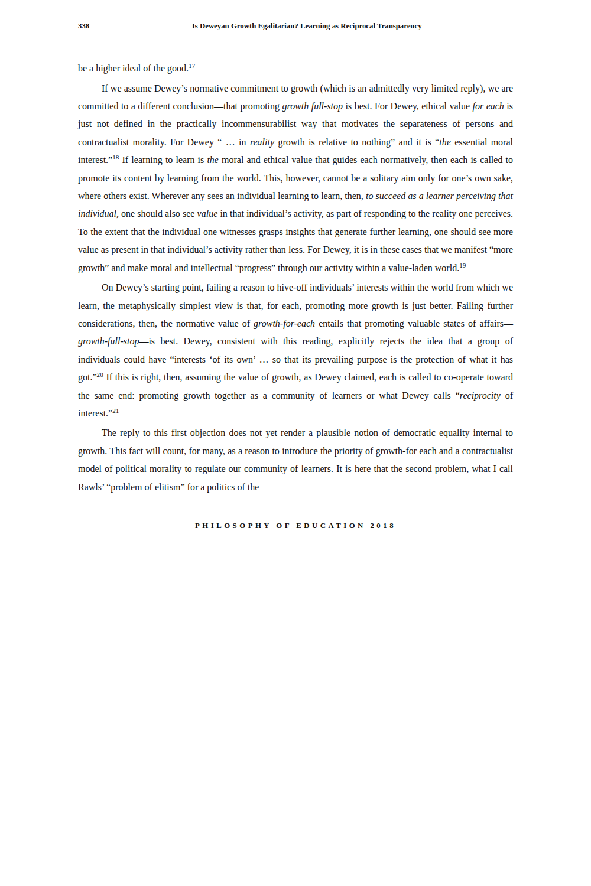338 Is Deweyan Growth Egalitarian? Learning as Reciprocal Transparency
be a higher ideal of the good.17
If we assume Dewey’s normative commitment to growth (which is an admittedly very limited reply), we are committed to a different conclusion—that promoting growth full-stop is best. For Dewey, ethical value for each is just not defined in the practically incommensurabilist way that motivates the separateness of persons and contractualist morality. For Dewey “ … in reality growth is relative to nothing” and it is “the essential moral interest.”18 If learning to learn is the moral and ethical value that guides each normatively, then each is called to promote its content by learning from the world. This, however, cannot be a solitary aim only for one’s own sake, where others exist. Wherever any sees an individual learning to learn, then, to succeed as a learner perceiving that individual, one should also see value in that individual’s activity, as part of responding to the reality one perceives. To the extent that the individual one witnesses grasps insights that generate further learning, one should see more value as present in that individual’s activity rather than less. For Dewey, it is in these cases that we manifest “more growth” and make moral and intellectual “progress” through our activity within a value-laden world.19
On Dewey’s starting point, failing a reason to hive-off individuals’ interests within the world from which we learn, the metaphysically simplest view is that, for each, promoting more growth is just better. Failing further considerations, then, the normative value of growth-for-each entails that promoting valuable states of affairs—growth-full-stop—is best. Dewey, consistent with this reading, explicitly rejects the idea that a group of individuals could have “interests ‘of its own’ … so that its prevailing purpose is the protection of what it has got.”20 If this is right, then, assuming the value of growth, as Dewey claimed, each is called to co-operate toward the same end: promoting growth together as a community of learners or what Dewey calls “reciprocity of interest.”21
The reply to this first objection does not yet render a plausible notion of democratic equality internal to growth. This fact will count, for many, as a reason to introduce the priority of growth-for each and a contractualist model of political morality to regulate our community of learners. It is here that the second problem, what I call Rawls’ “problem of elitism” for a politics of the
Philosophy of Education 2018